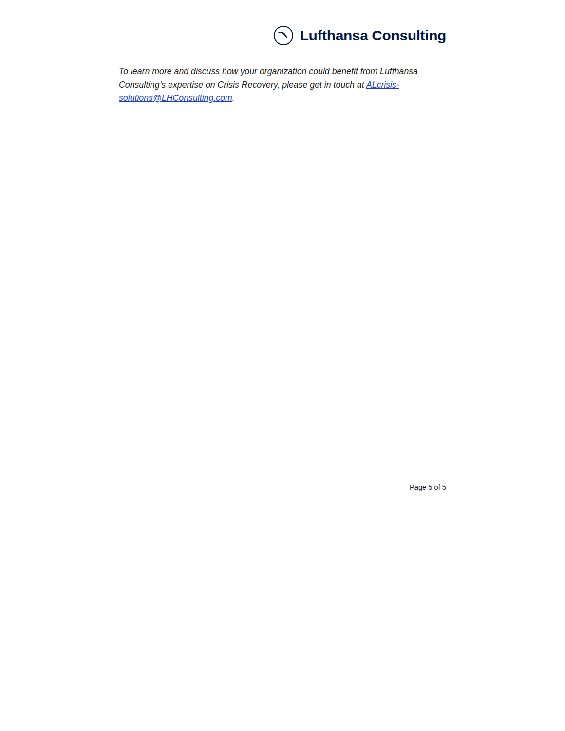Lufthansa Consulting
To learn more and discuss how your organization could benefit from Lufthansa Consulting’s expertise on Crisis Recovery, please get in touch at ALcrisis-solutions@LHConsulting.com.
Page 5 of 5